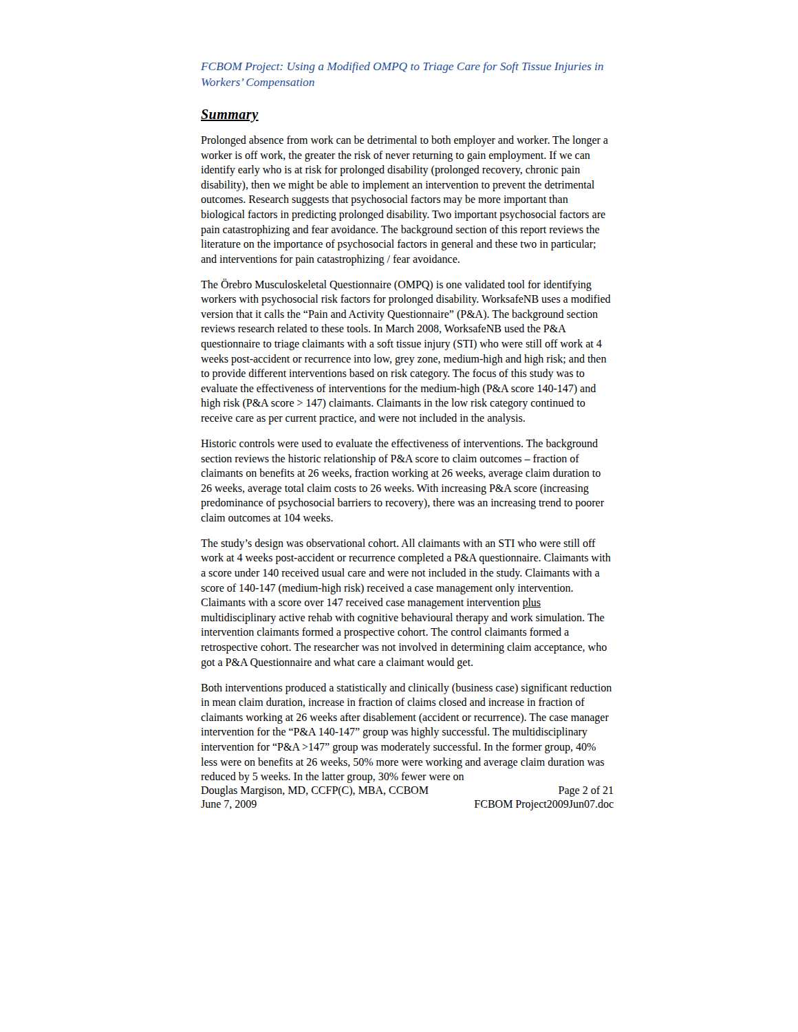FCBOM Project: Using a Modified OMPQ to Triage Care for Soft Tissue Injuries in Workers’ Compensation
Summary
Prolonged absence from work can be detrimental to both employer and worker. The longer a worker is off work, the greater the risk of never returning to gain employment. If we can identify early who is at risk for prolonged disability (prolonged recovery, chronic pain disability), then we might be able to implement an intervention to prevent the detrimental outcomes. Research suggests that psychosocial factors may be more important than biological factors in predicting prolonged disability. Two important psychosocial factors are pain catastrophizing and fear avoidance. The background section of this report reviews the literature on the importance of psychosocial factors in general and these two in particular; and interventions for pain catastrophizing / fear avoidance.
The Örebro Musculoskeletal Questionnaire (OMPQ) is one validated tool for identifying workers with psychosocial risk factors for prolonged disability. WorksafeNB uses a modified version that it calls the “Pain and Activity Questionnaire” (P&A). The background section reviews research related to these tools. In March 2008, WorksafeNB used the P&A questionnaire to triage claimants with a soft tissue injury (STI) who were still off work at 4 weeks post-accident or recurrence into low, grey zone, medium-high and high risk; and then to provide different interventions based on risk category. The focus of this study was to evaluate the effectiveness of interventions for the medium-high (P&A score 140-147) and high risk (P&A score > 147) claimants. Claimants in the low risk category continued to receive care as per current practice, and were not included in the analysis.
Historic controls were used to evaluate the effectiveness of interventions. The background section reviews the historic relationship of P&A score to claim outcomes – fraction of claimants on benefits at 26 weeks, fraction working at 26 weeks, average claim duration to 26 weeks, average total claim costs to 26 weeks. With increasing P&A score (increasing predominance of psychosocial barriers to recovery), there was an increasing trend to poorer claim outcomes at 104 weeks.
The study’s design was observational cohort. All claimants with an STI who were still off work at 4 weeks post-accident or recurrence completed a P&A questionnaire. Claimants with a score under 140 received usual care and were not included in the study. Claimants with a score of 140-147 (medium-high risk) received a case management only intervention. Claimants with a score over 147 received case management intervention plus multidisciplinary active rehab with cognitive behavioural therapy and work simulation. The intervention claimants formed a prospective cohort. The control claimants formed a retrospective cohort. The researcher was not involved in determining claim acceptance, who got a P&A Questionnaire and what care a claimant would get.
Both interventions produced a statistically and clinically (business case) significant reduction in mean claim duration, increase in fraction of claims closed and increase in fraction of claimants working at 26 weeks after disablement (accident or recurrence). The case manager intervention for the “P&A 140-147” group was highly successful. The multidisciplinary intervention for “P&A >147” group was moderately successful. In the former group, 40% less were on benefits at 26 weeks, 50% more were working and average claim duration was reduced by 5 weeks. In the latter group, 30% fewer were on
Douglas Margison, MD, CCFP(C), MBA, CCBOM
Page 2 of 21
June 7, 2009
FCBOM Project2009Jun07.doc